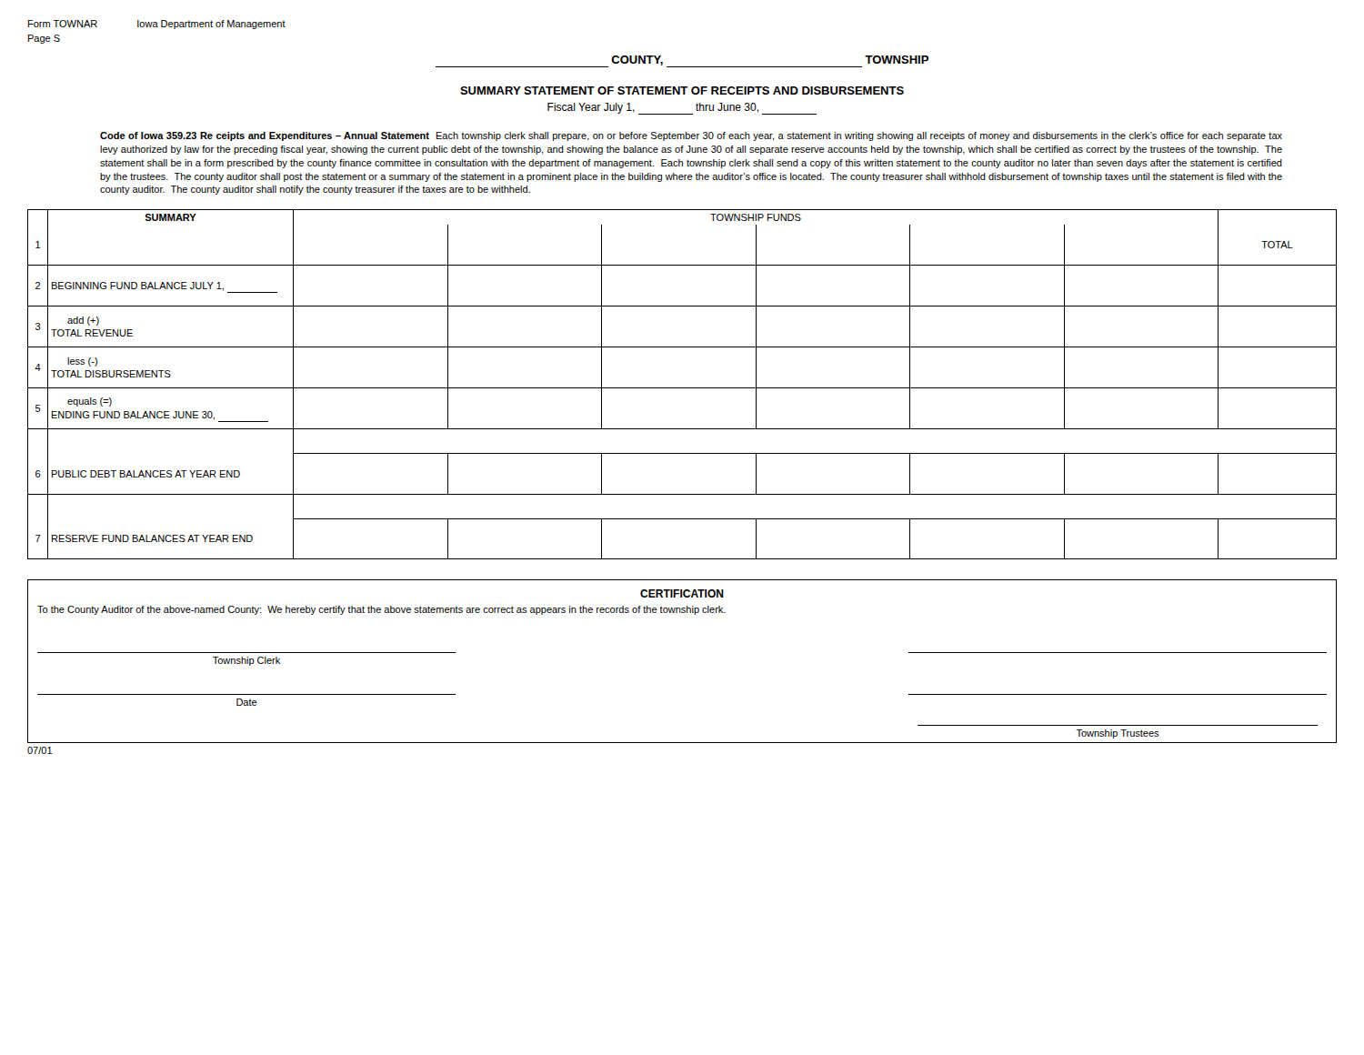Form TOWNAR Iowa Department of Management
Page S
COUNTY, TOWNSHIP
SUMMARY STATEMENT OF STATEMENT OF RECEIPTS AND DISBURSEMENTS
Fiscal Year July 1, thru June 30,
Code of Iowa 359.23 Re ceipts and Expenditures – Annual Statement Each township clerk shall prepare, on or before September 30 of each year, a statement in writing showing all receipts of money and disbursements in the clerk’s office for each separate tax levy authorized by law for the preceding fiscal year, showing the current public debt of the township, and showing the balance as of June 30 of all separate reserve accounts held by the township, which shall be certified as correct by the trustees of the township. The statement shall be in a form prescribed by the county finance committee in consultation with the department of management. Each township clerk shall send a copy of this written statement to the county auditor no later than seven days after the statement is certified by the trustees. The county auditor shall post the statement or a summary of the statement in a prominent place in the building where the auditor’s office is located. The county treasurer shall withhold disbursement of township taxes until the statement is filed with the county auditor. The county auditor shall notify the county treasurer if the taxes are to be withheld.
| | SUMMARY | TOWNSHIP FUNDS | |
| 1 | | | | | | | | TOTAL |
| 2 | BEGINNING FUND BALANCE JULY 1, | | | | | | | |
| 3 | add (+) TOTAL REVENUE | | | | | | | |
| 4 | less (-) TOTAL DISBURSEMENTS | | | | | | | |
| 5 | equals (=) ENDING FUND BALANCE JUNE 30, | | | | | | | |
| 6 | PUBLIC DEBT BALANCES AT YEAR END | | | | | | | |
| 7 | RESERVE FUND BALANCES AT YEAR END | | | | | | | |
CERTIFICATION
To the County Auditor of the above-named County: We hereby certify that the above statements are correct as appears in the records of the township clerk.
| Township Clerk | |
| Date | |
| | Township Trustees |
07/01